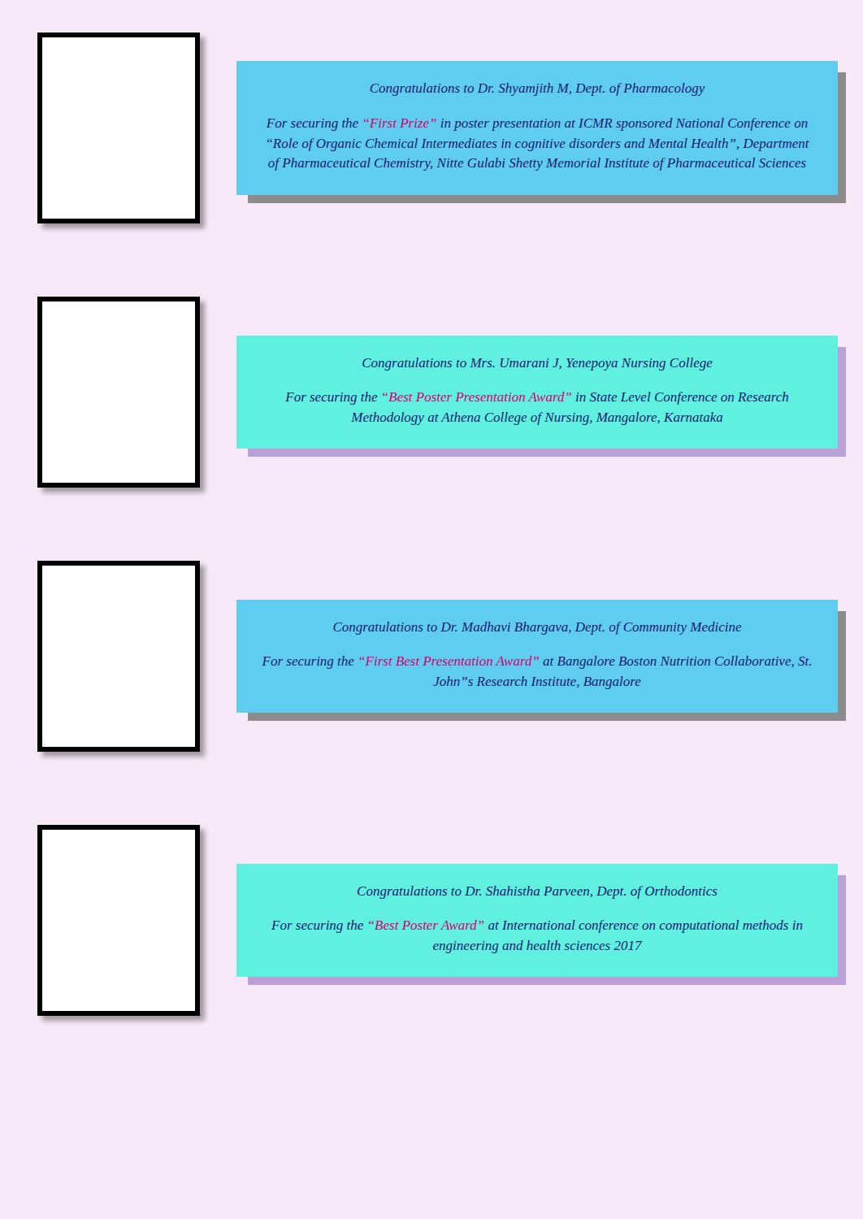Congratulations to Dr. Shyamjith M, Dept. of Pharmacology
For securing the “First Prize” in poster presentation at ICMR sponsored National Conference on “Role of Organic Chemical Intermediates in cognitive disorders and Mental Health”, Department of Pharmaceutical Chemistry, Nitte Gulabi Shetty Memorial Institute of Pharmaceutical Sciences
Congratulations to Mrs. Umarani J, Yenepoya Nursing College
For securing the “Best Poster Presentation Award” in State Level Conference on Research Methodology at Athena College of Nursing, Mangalore, Karnataka
Congratulations to Dr. Madhavi Bhargava, Dept. of Community Medicine
For securing the “First Best Presentation Award” at Bangalore Boston Nutrition Collaborative, St. John”s Research Institute, Bangalore
Congratulations to Dr. Shahistha Parveen, Dept. of Orthodontics
For securing the “Best Poster Award” at International conference on computational methods in engineering and health sciences 2017